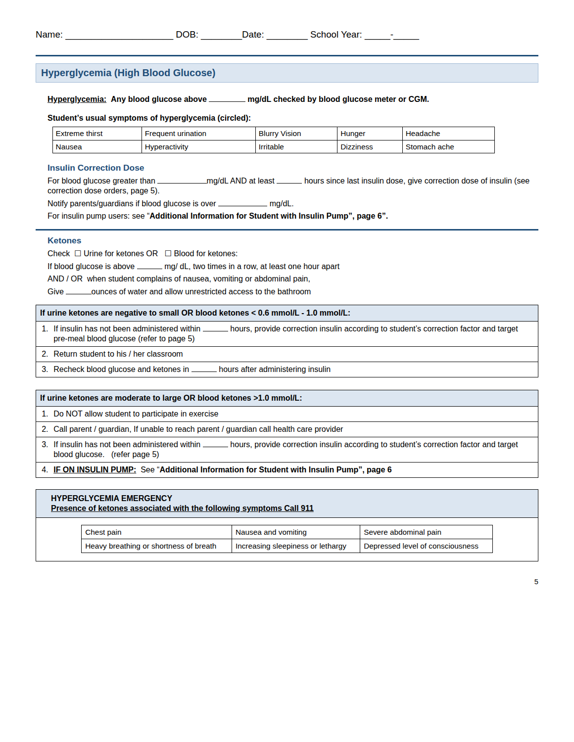Name: _____________________ DOB: ________Date: ________ School Year: _____-_____
Hyperglycemia (High Blood Glucose)
Hyperglycemia: Any blood glucose above mg/dL checked by blood glucose meter or CGM.
Student’s usual symptoms of hyperglycemia (circled):
| Extreme thirst | Frequent urination | Blurry Vision | Hunger | Headache |
| Nausea | Hyperactivity | Irritable | Dizziness | Stomach ache |
Insulin Correction Dose
For blood glucose greater than mg/dL AND at least hours since last insulin dose, give correction dose of insulin (see correction dose orders, page 5).
Notify parents/guardians if blood glucose is over mg/dL.
For insulin pump users: see “Additional Information for Student with Insulin Pump”, page 6”.
Ketones
Check ☐ Urine for ketones OR ☐ Blood for ketones:
If blood glucose is above mg/ dL, two times in a row, at least one hour apart
AND / OR when student complains of nausea, vomiting or abdominal pain,
Give ounces of water and allow unrestricted access to the bathroom
If urine ketones are negative to small OR blood ketones < 0.6 mmol/L - 1.0 mmol/L:
If insulin has not been administered within hours, provide correction insulin according to student’s correction factor and target pre-meal blood glucose (refer to page 5)
Return student to his / her classroom
Recheck blood glucose and ketones in hours after administering insulin
If urine ketones are moderate to large OR blood ketones >1.0 mmol/L:
Do NOT allow student to participate in exercise
Call parent / guardian, If unable to reach parent / guardian call health care provider
If insulin has not been administered within hours, provide correction insulin according to student’s correction factor and target blood glucose. (refer page 5)
IF ON INSULIN PUMP: See “Additional Information for Student with Insulin Pump”, page 6
HYPERGLYCEMIA EMERGENCY
Presence of ketones associated with the following symptoms Call 911
| Chest pain | Nausea and vomiting | Severe abdominal pain |
| Heavy breathing or shortness of breath | Increasing sleepiness or lethargy | Depressed level of consciousness |
5